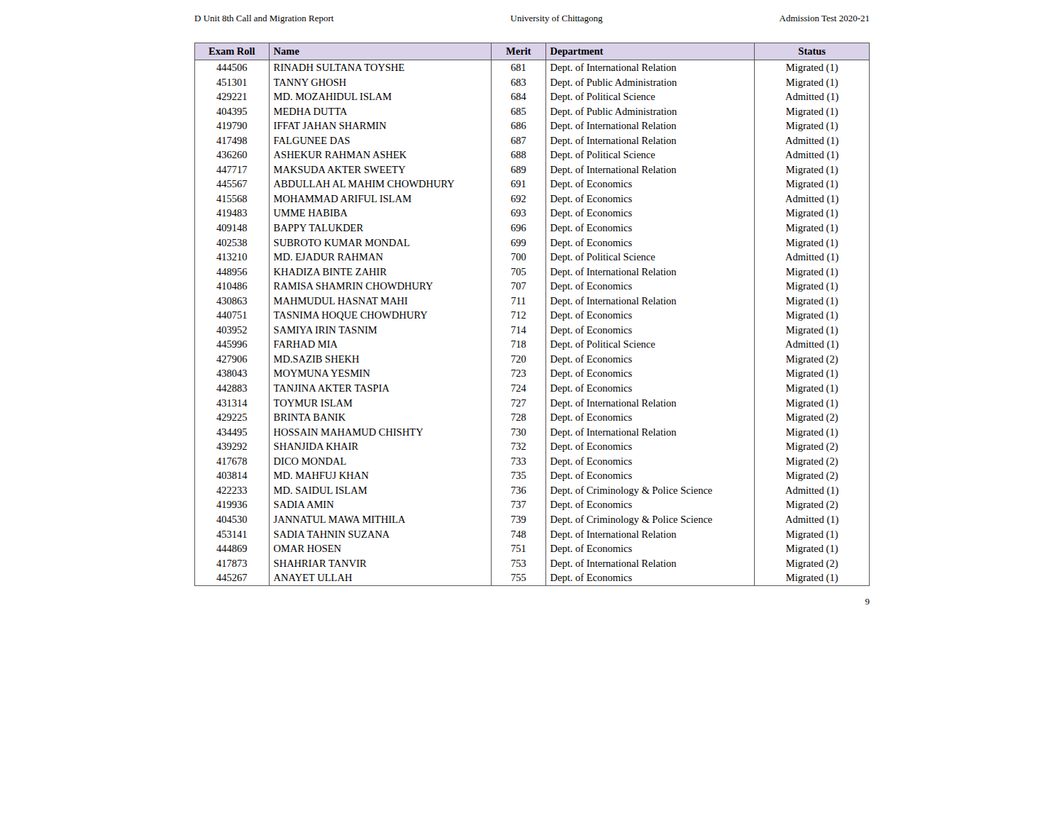D Unit 8th Call and Migration Report
University of Chittagong
Admission Test 2020-21
| Exam Roll | Name | Merit | Department | Status |
| --- | --- | --- | --- | --- |
| 444506 | RINADH SULTANA TOYSHE | 681 | Dept. of International Relation | Migrated (1) |
| 451301 | TANNY GHOSH | 683 | Dept. of Public Administration | Migrated (1) |
| 429221 | MD. MOZAHIDUL ISLAM | 684 | Dept. of Political Science | Admitted (1) |
| 404395 | MEDHA DUTTA | 685 | Dept. of Public Administration | Migrated (1) |
| 419790 | IFFAT JAHAN SHARMIN | 686 | Dept. of International Relation | Migrated (1) |
| 417498 | FALGUNEE DAS | 687 | Dept. of International Relation | Admitted (1) |
| 436260 | ASHEKUR RAHMAN ASHEK | 688 | Dept. of Political Science | Admitted (1) |
| 447717 | MAKSUDA AKTER SWEETY | 689 | Dept. of International Relation | Migrated (1) |
| 445567 | ABDULLAH AL MAHIM CHOWDHURY | 691 | Dept. of Economics | Migrated (1) |
| 415568 | MOHAMMAD ARIFUL ISLAM | 692 | Dept. of Economics | Admitted (1) |
| 419483 | UMME HABIBA | 693 | Dept. of Economics | Migrated (1) |
| 409148 | BAPPY TALUKDER | 696 | Dept. of Economics | Migrated (1) |
| 402538 | SUBROTO KUMAR MONDAL | 699 | Dept. of Economics | Migrated (1) |
| 413210 | MD. EJADUR RAHMAN | 700 | Dept. of Political Science | Admitted (1) |
| 448956 | KHADIZA BINTE ZAHIR | 705 | Dept. of International Relation | Migrated (1) |
| 410486 | RAMISA SHAMRIN CHOWDHURY | 707 | Dept. of Economics | Migrated (1) |
| 430863 | MAHMUDUL HASNAT MAHI | 711 | Dept. of International Relation | Migrated (1) |
| 440751 | TASNIMA HOQUE CHOWDHURY | 712 | Dept. of Economics | Migrated (1) |
| 403952 | SAMIYA IRIN TASNIM | 714 | Dept. of Economics | Migrated (1) |
| 445996 | FARHAD MIA | 718 | Dept. of Political Science | Admitted (1) |
| 427906 | MD.SAZIB SHEKH | 720 | Dept. of Economics | Migrated (2) |
| 438043 | MOYMUNA YESMIN | 723 | Dept. of Economics | Migrated (1) |
| 442883 | TANJINA AKTER TASPIA | 724 | Dept. of Economics | Migrated (1) |
| 431314 | TOYMUR ISLAM | 727 | Dept. of International Relation | Migrated (1) |
| 429225 | BRINTA BANIK | 728 | Dept. of Economics | Migrated (2) |
| 434495 | HOSSAIN MAHAMUD CHISHTY | 730 | Dept. of International Relation | Migrated (1) |
| 439292 | SHANJIDA KHAIR | 732 | Dept. of Economics | Migrated (2) |
| 417678 | DICO MONDAL | 733 | Dept. of Economics | Migrated (2) |
| 403814 | MD. MAHFUJ KHAN | 735 | Dept. of Economics | Migrated (2) |
| 422233 | MD. SAIDUL ISLAM | 736 | Dept. of Criminology & Police Science | Admitted (1) |
| 419936 | SADIA AMIN | 737 | Dept. of Economics | Migrated (2) |
| 404530 | JANNATUL MAWA MITHILA | 739 | Dept. of Criminology & Police Science | Admitted (1) |
| 453141 | SADIA TAHNIN SUZANA | 748 | Dept. of International Relation | Migrated (1) |
| 444869 | OMAR HOSEN | 751 | Dept. of Economics | Migrated (1) |
| 417873 | SHAHRIAR TANVIR | 753 | Dept. of International Relation | Migrated (2) |
| 445267 | ANAYET ULLAH | 755 | Dept. of Economics | Migrated (1) |
9